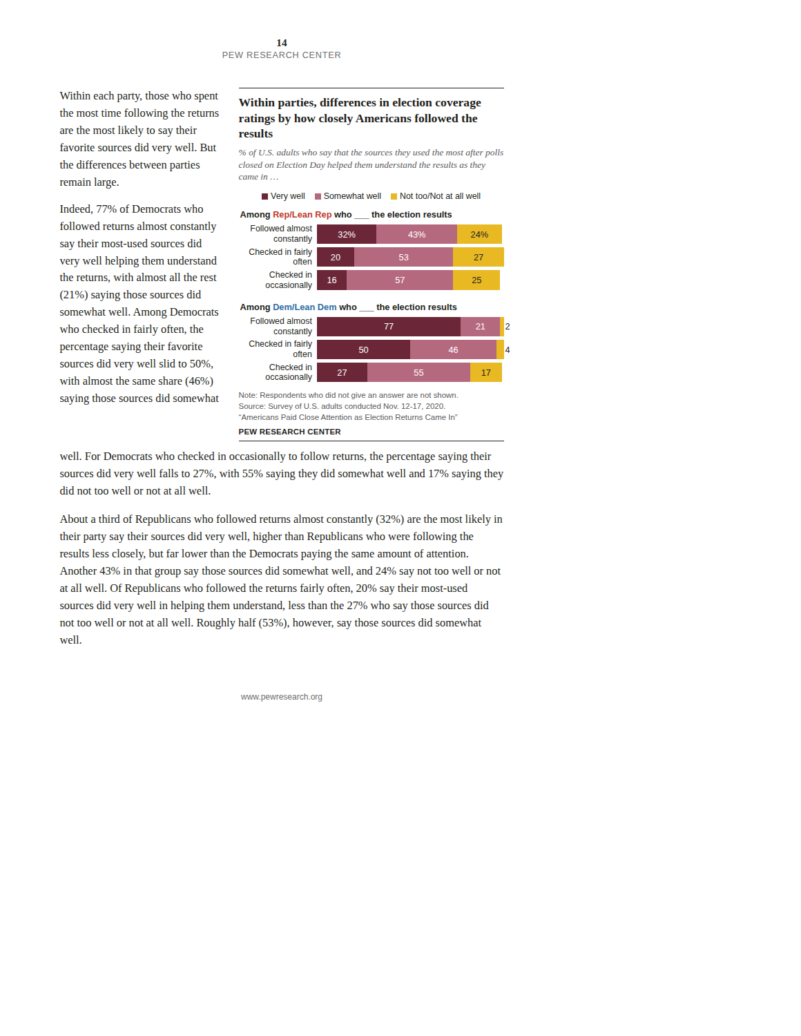14
PEW RESEARCH CENTER
Within each party, those who spent the most time following the returns are the most likely to say their favorite sources did very well. But the differences between parties remain large.
Indeed, 77% of Democrats who followed returns almost constantly say their most-used sources did very well helping them understand the returns, with almost all the rest (21%) saying those sources did somewhat well. Among Democrats who checked in fairly often, the percentage saying their favorite sources did very well slid to 50%, with almost the same share (46%) saying those sources did somewhat
Within parties, differences in election coverage ratings by how closely Americans followed the results
% of U.S. adults who say that the sources they used the most after polls closed on Election Day helped them understand the results as they came in …
Very well
Somewhat well
Not too/Not at all well
Among Rep/Lean Rep who ___ the election results
Followed almost
constantly
32%
43%
24%
Checked in fairly
often
20
53
27
Checked in
occasionally
16
57
25
Among Dem/Lean Dem who ___ the election results
Followed almost
constantly
77
21
2
Checked in fairly
often
50
46
4
Checked in
occasionally
27
55
17
Note: Respondents who did not give an answer are not shown.
Source: Survey of U.S. adults conducted Nov. 12-17, 2020.
“Americans Paid Close Attention as Election Returns Came In”
PEW RESEARCH CENTER
well. For Democrats who checked in occasionally to follow returns, the percentage saying their sources did very well falls to 27%, with 55% saying they did somewhat well and 17% saying they did not too well or not at all well.
About a third of Republicans who followed returns almost constantly (32%) are the most likely in their party say their sources did very well, higher than Republicans who were following the results less closely, but far lower than the Democrats paying the same amount of attention. Another 43% in that group say those sources did somewhat well, and 24% say not too well or not at all well. Of Republicans who followed the returns fairly often, 20% say their most-used sources did very well in helping them understand, less than the 27% who say those sources did not too well or not at all well. Roughly half (53%), however, say those sources did somewhat well.
www.pewresearch.org